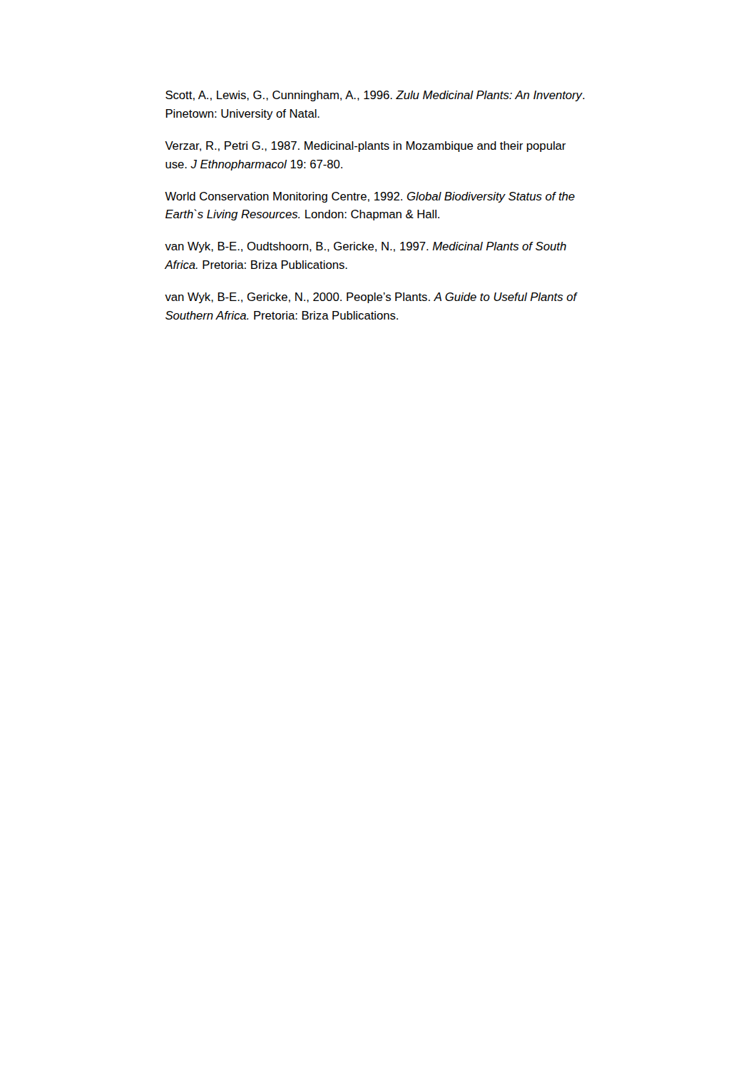Scott, A., Lewis, G., Cunningham, A., 1996. Zulu Medicinal Plants: An Inventory. Pinetown: University of Natal.
Verzar, R., Petri G., 1987. Medicinal-plants in Mozambique and their popular use. J Ethnopharmacol 19: 67-80.
World Conservation Monitoring Centre, 1992. Global Biodiversity Status of the Earth`s Living Resources. London: Chapman & Hall.
van Wyk, B-E., Oudtshoorn, B., Gericke, N., 1997. Medicinal Plants of South Africa. Pretoria: Briza Publications.
van Wyk, B-E., Gericke, N., 2000. People’s Plants. A Guide to Useful Plants of Southern Africa. Pretoria: Briza Publications.